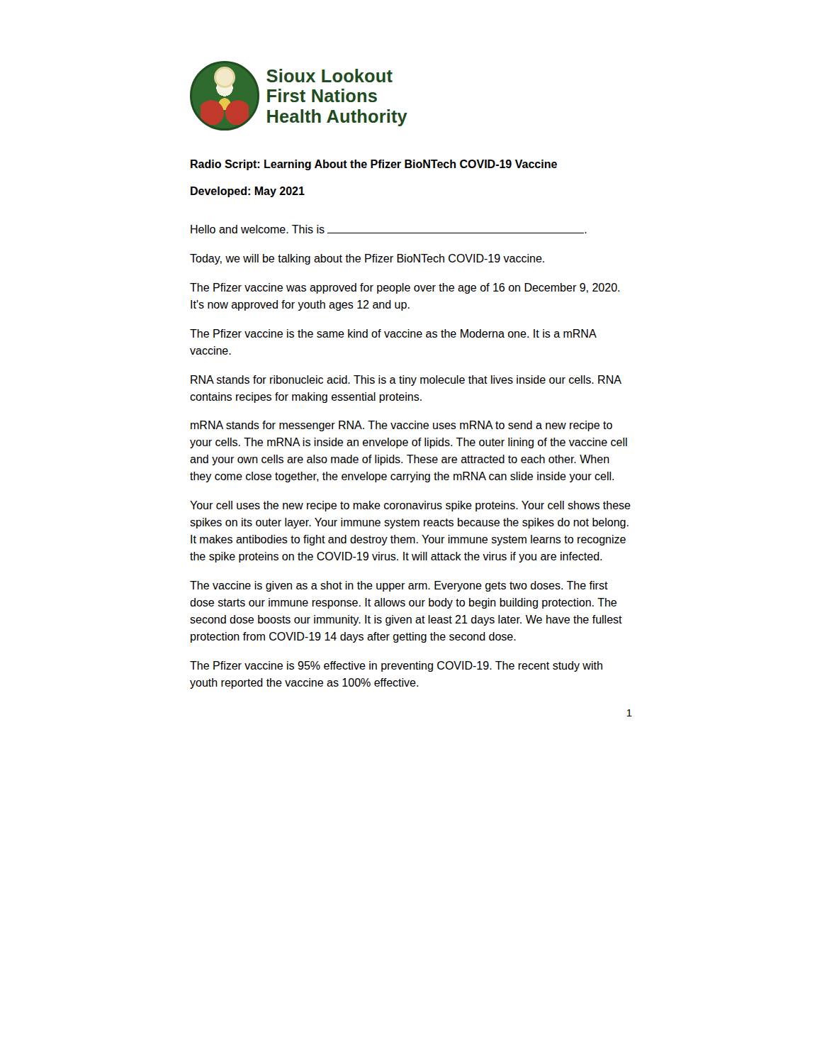Sioux Lookout
First Nations
Health Authority
Radio Script: Learning About the Pfizer BioNTech COVID-19 Vaccine
Developed: May 2021
Hello and welcome. This is .
Today, we will be talking about the Pfizer BioNTech COVID-19 vaccine.
The Pfizer vaccine was approved for people over the age of 16 on December 9, 2020. It's now approved for youth ages 12 and up.
The Pfizer vaccine is the same kind of vaccine as the Moderna one. It is a mRNA vaccine.
RNA stands for ribonucleic acid. This is a tiny molecule that lives inside our cells. RNA contains recipes for making essential proteins.
mRNA stands for messenger RNA. The vaccine uses mRNA to send a new recipe to your cells. The mRNA is inside an envelope of lipids. The outer lining of the vaccine cell and your own cells are also made of lipids. These are attracted to each other. When they come close together, the envelope carrying the mRNA can slide inside your cell.
Your cell uses the new recipe to make coronavirus spike proteins. Your cell shows these spikes on its outer layer. Your immune system reacts because the spikes do not belong. It makes antibodies to fight and destroy them. Your immune system learns to recognize the spike proteins on the COVID-19 virus. It will attack the virus if you are infected.
The vaccine is given as a shot in the upper arm. Everyone gets two doses. The first dose starts our immune response. It allows our body to begin building protection. The second dose boosts our immunity. It is given at least 21 days later. We have the fullest protection from COVID-19 14 days after getting the second dose.
The Pfizer vaccine is 95% effective in preventing COVID-19. The recent study with youth reported the vaccine as 100% effective.
1